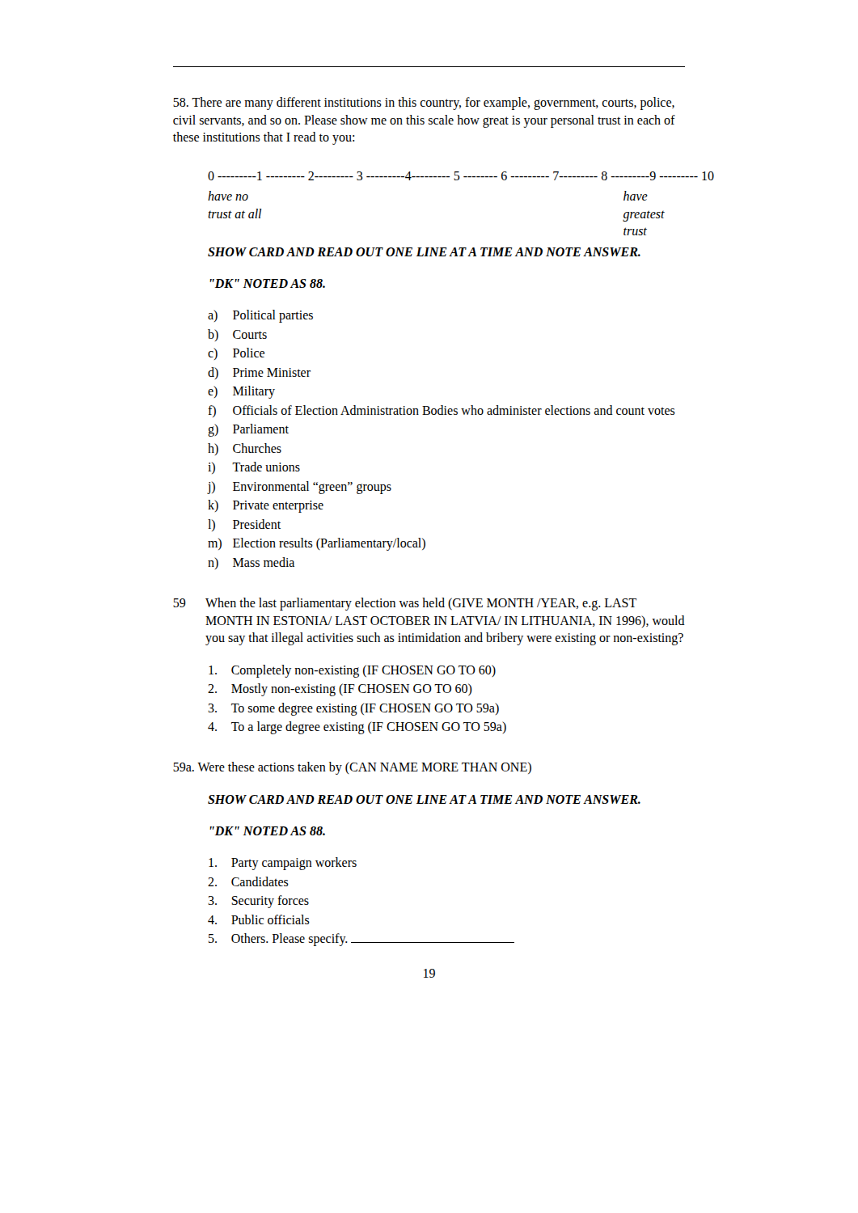58. There are many different institutions in this country, for example, government, courts, police, civil servants, and so on. Please show me on this scale how great is your personal trust in each of these institutions that I read to you:
0 ---------1 --------- 2--------- 3 ---------4--------- 5 -------- 6 --------- 7--------- 8 ---------9 --------- 10
have no
trust at all have greatest
trust
SHOW CARD AND READ OUT ONE LINE AT A TIME AND NOTE ANSWER.
"DK" NOTED AS 88.
a) Political parties
b) Courts
c) Police
d) Prime Minister
e) Military
f) Officials of Election Administration Bodies who administer elections and count votes
g) Parliament
h) Churches
i) Trade unions
j) Environmental “green” groups
k) Private enterprise
l) President
m) Election results (Parliamentary/local)
n) Mass media
59 When the last parliamentary election was held (GIVE MONTH /YEAR, e.g. LAST MONTH IN ESTONIA/ LAST OCTOBER IN LATVIA/ IN LITHUANIA, IN 1996), would you say that illegal activities such as intimidation and bribery were existing or non-existing?
1. Completely non-existing (IF CHOSEN GO TO 60)
2. Mostly non-existing (IF CHOSEN GO TO 60)
3. To some degree existing (IF CHOSEN GO TO 59a)
4. To a large degree existing (IF CHOSEN GO TO 59a)
59a. Were these actions taken by (CAN NAME MORE THAN ONE)
SHOW CARD AND READ OUT ONE LINE AT A TIME AND NOTE ANSWER.
"DK" NOTED AS 88.
1. Party campaign workers
2. Candidates
3. Security forces
4. Public officials
5. Others. Please specify.
19